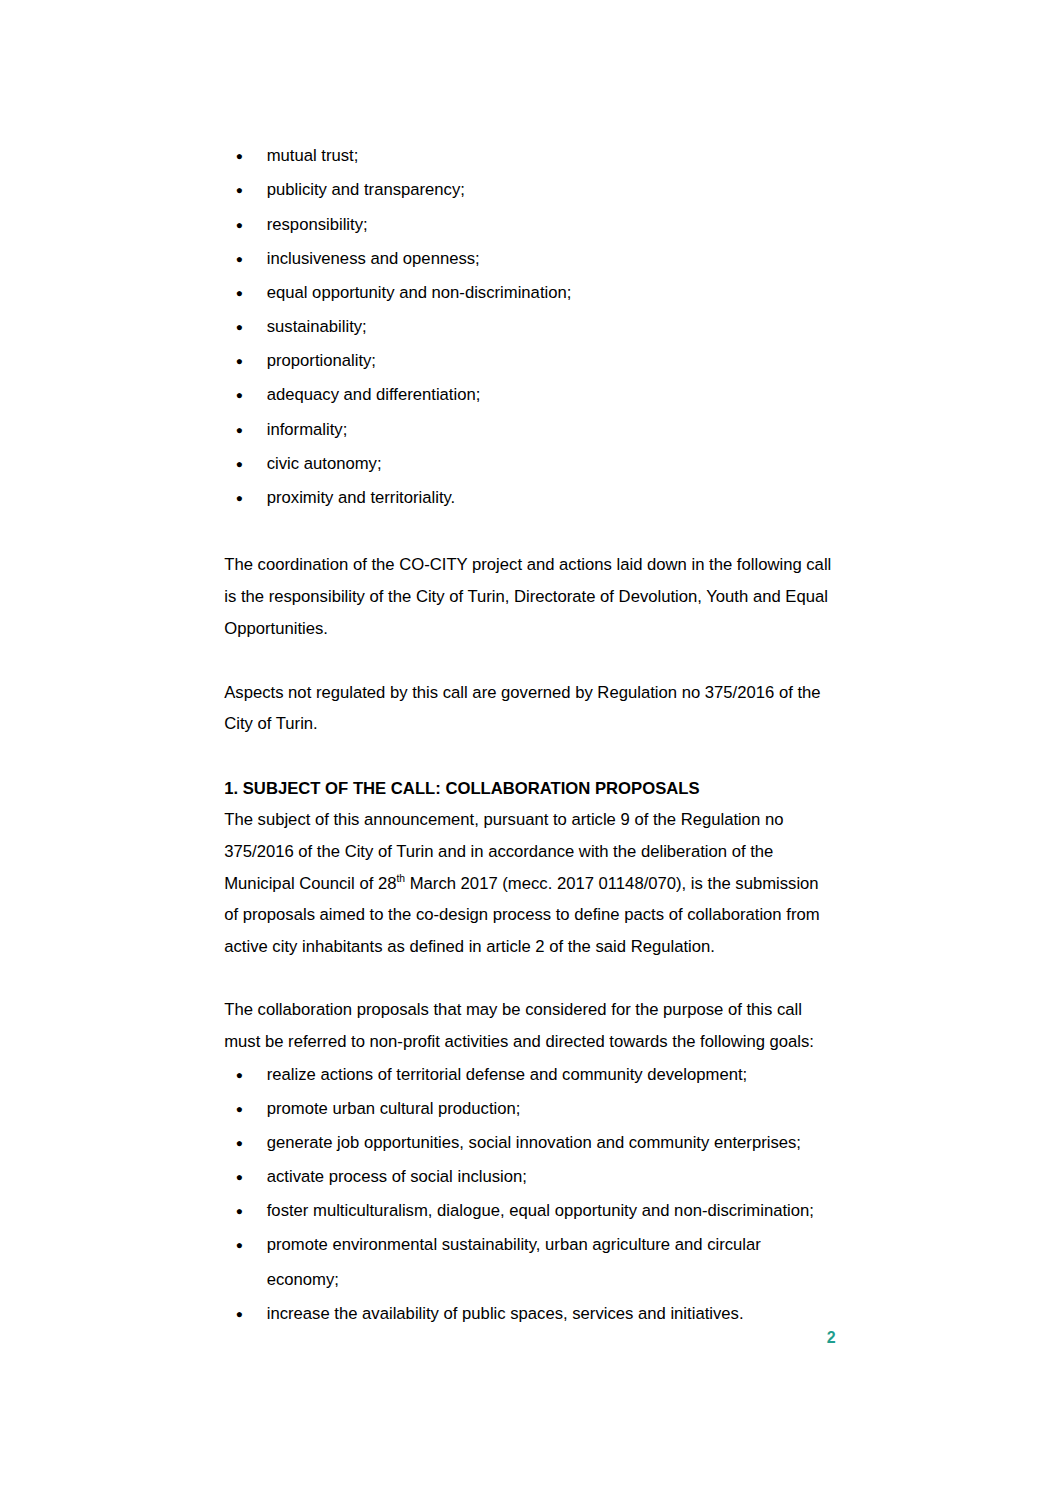mutual trust;
publicity and transparency;
responsibility;
inclusiveness and openness;
equal opportunity and non-discrimination;
sustainability;
proportionality;
adequacy and differentiation;
informality;
civic autonomy;
proximity and territoriality.
The coordination of the CO-CITY project and actions laid down in the following call is the responsibility of the City of Turin, Directorate of Devolution, Youth and Equal Opportunities.
Aspects not regulated by this call are governed by Regulation no 375/2016 of the City of Turin.
1. SUBJECT OF THE CALL: COLLABORATION PROPOSALS
The subject of this announcement, pursuant to article 9 of the Regulation no 375/2016 of the City of Turin and in accordance with the deliberation of the Municipal Council of 28th March 2017 (mecc. 2017 01148/070), is the submission of proposals aimed to the co-design process to define pacts of collaboration from active city inhabitants as defined in article 2 of the said Regulation.
The collaboration proposals that may be considered for the purpose of this call must be referred to non-profit activities and directed towards the following goals:
realize actions of territorial defense and community development;
promote urban cultural production;
generate job opportunities, social innovation and community enterprises;
activate process of social inclusion;
foster multiculturalism, dialogue, equal opportunity and non-discrimination;
promote environmental sustainability, urban agriculture and circular economy;
increase the availability of public spaces, services and initiatives.
2